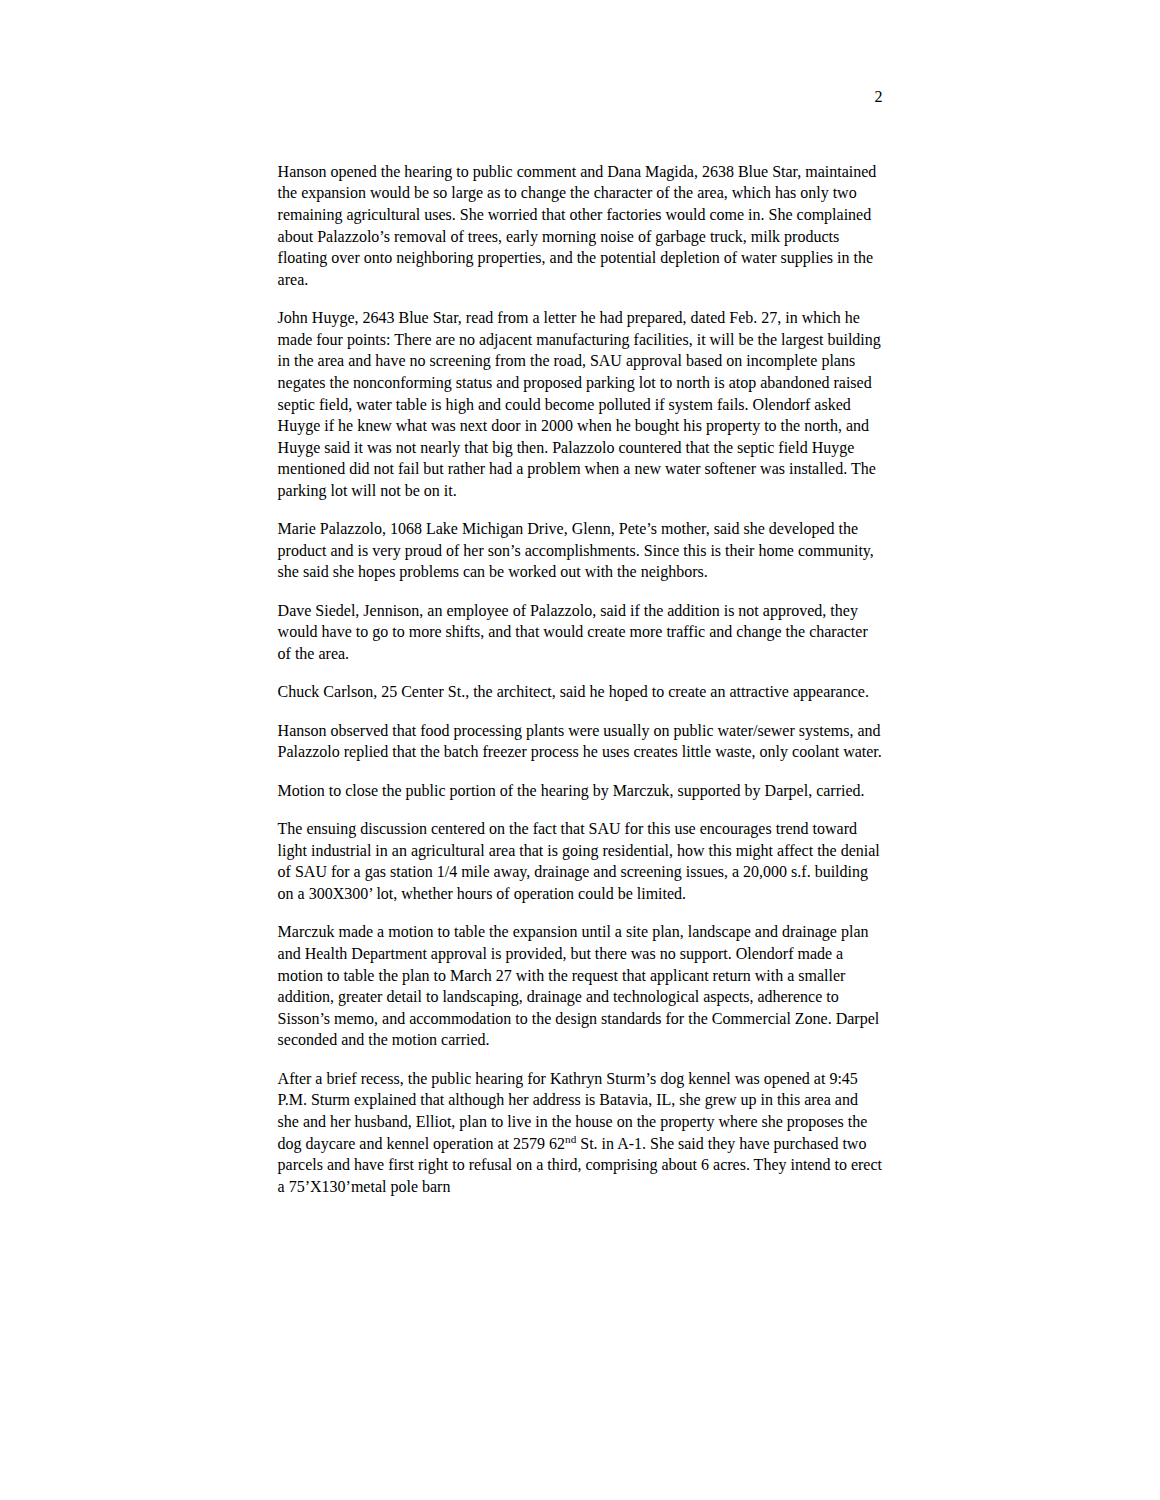2
Hanson opened the hearing to public comment and Dana Magida, 2638 Blue Star, maintained the expansion would be so large as to change the character of the area, which has only two remaining agricultural uses. She worried that other factories would come in. She complained about Palazzolo’s removal of trees, early morning noise of garbage truck, milk products floating over onto neighboring properties, and the potential depletion of water supplies in the area.
John Huyge, 2643 Blue Star, read from a letter he had prepared, dated Feb. 27, in which he made four points: There are no adjacent manufacturing facilities, it will be the largest building in the area and have no screening from the road, SAU approval based on incomplete plans negates the nonconforming status and proposed parking lot to north is atop abandoned raised septic field, water table is high and could become polluted if system fails. Olendorf asked Huyge if he knew what was next door in 2000 when he bought his property to the north, and Huyge said it was not nearly that big then. Palazzolo countered that the septic field Huyge mentioned did not fail but rather had a problem when a new water softener was installed. The parking lot will not be on it.
Marie Palazzolo, 1068 Lake Michigan Drive, Glenn, Pete’s mother, said she developed the product and is very proud of her son’s accomplishments. Since this is their home community, she said she hopes problems can be worked out with the neighbors.
Dave Siedel, Jennison, an employee of Palazzolo, said if the addition is not approved, they would have to go to more shifts, and that would create more traffic and change the character of the area.
Chuck Carlson, 25 Center St., the architect, said he hoped to create an attractive appearance.
Hanson observed that food processing plants were usually on public water/sewer systems, and Palazzolo replied that the batch freezer process he uses creates little waste, only coolant water.
Motion to close the public portion of the hearing by Marczuk, supported by Darpel, carried.
The ensuing discussion centered on the fact that SAU for this use encourages trend toward light industrial in an agricultural area that is going residential, how this might affect the denial of SAU for a gas station 1/4 mile away, drainage and screening issues, a 20,000 s.f. building on a 300X300’ lot, whether hours of operation could be limited.
Marczuk made a motion to table the expansion until a site plan, landscape and drainage plan and Health Department approval is provided, but there was no support. Olendorf made a motion to table the plan to March 27 with the request that applicant return with a smaller addition, greater detail to landscaping, drainage and technological aspects, adherence to Sisson’s memo, and accommodation to the design standards for the Commercial Zone. Darpel seconded and the motion carried.
After a brief recess, the public hearing for Kathryn Sturm’s dog kennel was opened at 9:45 P.M. Sturm explained that although her address is Batavia, IL, she grew up in this area and she and her husband, Elliot, plan to live in the house on the property where she proposes the dog daycare and kennel operation at 2579 62nd St. in A-1. She said they have purchased two parcels and have first right to refusal on a third, comprising about 6 acres. They intend to erect a 75’X130’metal pole barn